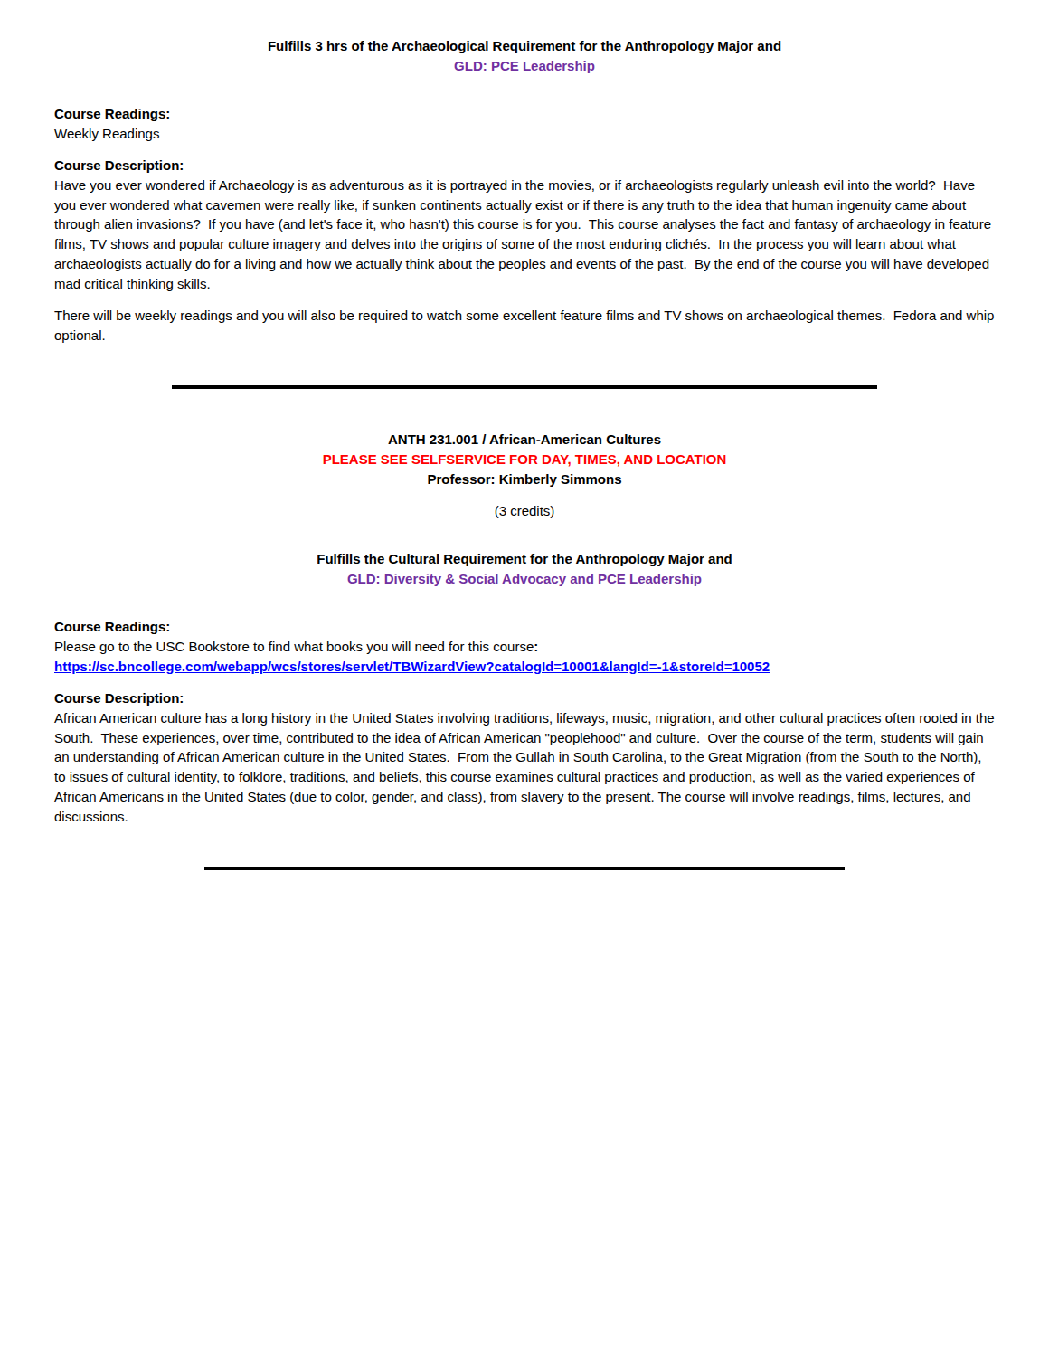Fulfills 3 hrs of the Archaeological Requirement for the Anthropology Major and
GLD: PCE Leadership
Course Readings:
Weekly Readings
Course Description:
Have you ever wondered if Archaeology is as adventurous as it is portrayed in the movies, or if archaeologists regularly unleash evil into the world? Have you ever wondered what cavemen were really like, if sunken continents actually exist or if there is any truth to the idea that human ingenuity came about through alien invasions? If you have (and let's face it, who hasn't) this course is for you. This course analyses the fact and fantasy of archaeology in feature films, TV shows and popular culture imagery and delves into the origins of some of the most enduring clichés. In the process you will learn about what archaeologists actually do for a living and how we actually think about the peoples and events of the past. By the end of the course you will have developed mad critical thinking skills.
There will be weekly readings and you will also be required to watch some excellent feature films and TV shows on archaeological themes. Fedora and whip optional.
ANTH 231.001 / African-American Cultures
PLEASE SEE SELFSERVICE FOR DAY, TIMES, AND LOCATION
Professor: Kimberly Simmons
(3 credits)
Fulfills the Cultural Requirement for the Anthropology Major and
GLD: Diversity & Social Advocacy and PCE Leadership
Course Readings:
Please go to the USC Bookstore to find what books you will need for this course:
https://sc.bncollege.com/webapp/wcs/stores/servlet/TBWizardView?catalogId=10001&langId=-1&storeId=10052
Course Description:
African American culture has a long history in the United States involving traditions, lifeways, music, migration, and other cultural practices often rooted in the South. These experiences, over time, contributed to the idea of African American "peoplehood" and culture. Over the course of the term, students will gain an understanding of African American culture in the United States. From the Gullah in South Carolina, to the Great Migration (from the South to the North), to issues of cultural identity, to folklore, traditions, and beliefs, this course examines cultural practices and production, as well as the varied experiences of African Americans in the United States (due to color, gender, and class), from slavery to the present. The course will involve readings, films, lectures, and discussions.